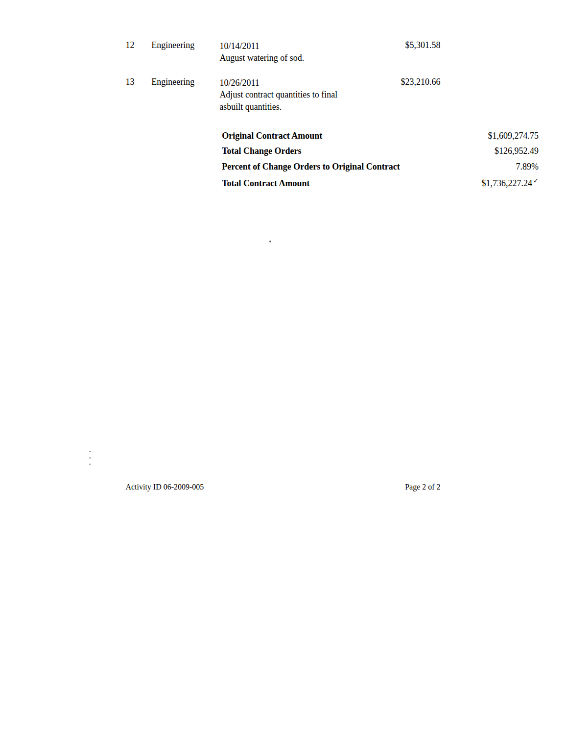| 12 | Engineering | 10/14/2011 August watering of sod. | $5,301.58 |
| 13 | Engineering | 10/26/2011 Adjust contract quantities to final asbuilt quantities. | $23,210.66 |
| Original Contract Amount | $1,609,274.75 |
| Total Change Orders | $126,952.49 |
| Percent of Change Orders to Original Contract | 7.89% |
| Total Contract Amount | $1,736,227.24 ✓ |
•
•
•
•
Activity ID 06-2009-005 Page 2 of 2